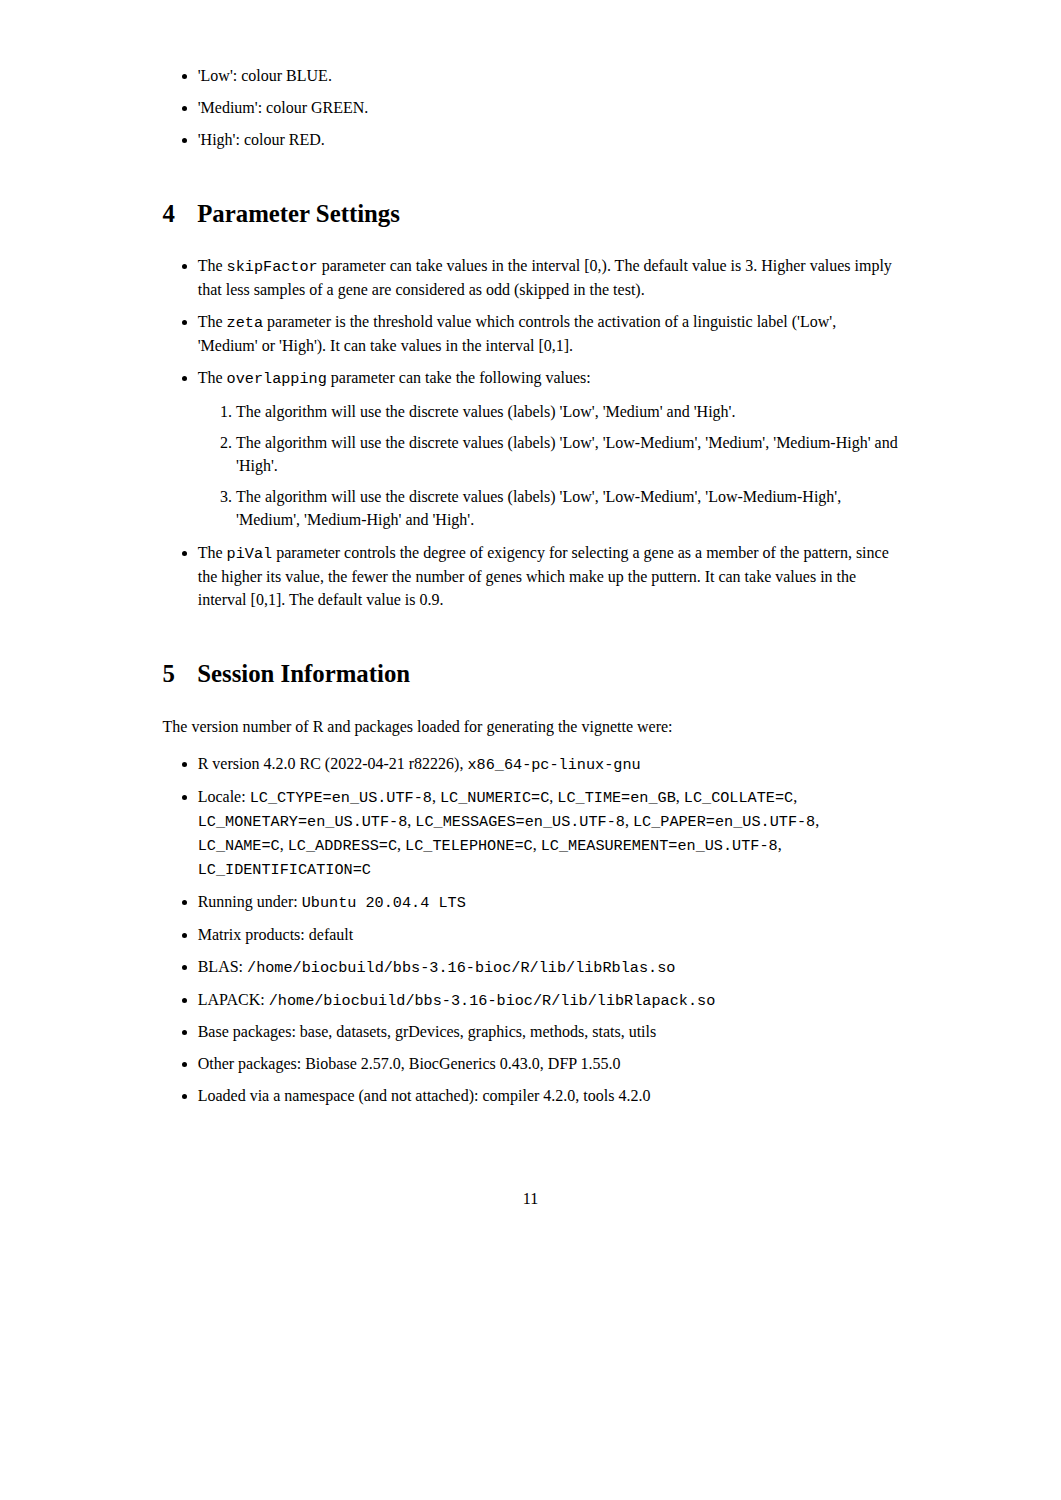'Low': colour BLUE.
'Medium': colour GREEN.
'High': colour RED.
4 Parameter Settings
The skipFactor parameter can take values in the interval [0,). The default value is 3. Higher values imply that less samples of a gene are considered as odd (skipped in the test).
The zeta parameter is the threshold value which controls the activation of a linguistic label ('Low', 'Medium' or 'High'). It can take values in the interval [0,1].
The overlapping parameter can take the following values:
The algorithm will use the discrete values (labels) 'Low', 'Medium' and 'High'.
The algorithm will use the discrete values (labels) 'Low', 'Low-Medium', 'Medium', 'Medium-High' and 'High'.
The algorithm will use the discrete values (labels) 'Low', 'Low-Medium', 'Low-Medium-High', 'Medium', 'Medium-High' and 'High'.
The piVal parameter controls the degree of exigency for selecting a gene as a member of the pattern, since the higher its value, the fewer the number of genes which make up the puttern. It can take values in the interval [0,1]. The default value is 0.9.
5 Session Information
The version number of R and packages loaded for generating the vignette were:
R version 4.2.0 RC (2022-04-21 r82226), x86_64-pc-linux-gnu
Locale: LC_CTYPE=en_US.UTF-8, LC_NUMERIC=C, LC_TIME=en_GB, LC_COLLATE=C, LC_MONETARY=en_US.UTF-8, LC_MESSAGES=en_US.UTF-8, LC_PAPER=en_US.UTF-8, LC_NAME=C, LC_ADDRESS=C, LC_TELEPHONE=C, LC_MEASUREMENT=en_US.UTF-8, LC_IDENTIFICATION=C
Running under: Ubuntu 20.04.4 LTS
Matrix products: default
BLAS: /home/biocbuild/bbs-3.16-bioc/R/lib/libRblas.so
LAPACK: /home/biocbuild/bbs-3.16-bioc/R/lib/libRlapack.so
Base packages: base, datasets, grDevices, graphics, methods, stats, utils
Other packages: Biobase 2.57.0, BiocGenerics 0.43.0, DFP 1.55.0
Loaded via a namespace (and not attached): compiler 4.2.0, tools 4.2.0
11